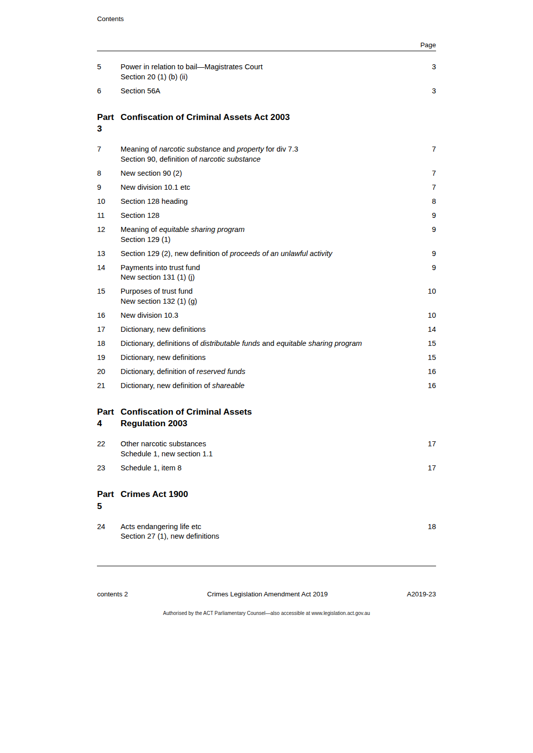Contents
Page
| 5 | Power in relation to bail—Magistrates Court Section 20 (1) (b) (ii) | 3 |
| 6 | Section 56A | 3 |
| Part 3 | Confiscation of Criminal Assets Act 2003 |
| 7 | Meaning of narcotic substance and property for div 7.3 Section 90, definition of narcotic substance | 7 |
| 8 | New section 90 (2) | 7 |
| 9 | New division 10.1 etc | 7 |
| 10 | Section 128 heading | 8 |
| 11 | Section 128 | 9 |
| 12 | Meaning of equitable sharing program Section 129 (1) | 9 |
| 13 | Section 129 (2), new definition of proceeds of an unlawful activity | 9 |
| 14 | Payments into trust fund New section 131 (1) (j) | 9 |
| 15 | Purposes of trust fund New section 132 (1) (g) | 10 |
| 16 | New division 10.3 | 10 |
| 17 | Dictionary, new definitions | 14 |
| 18 | Dictionary, definitions of distributable funds and equitable sharing program | 15 |
| 19 | Dictionary, new definitions | 15 |
| 20 | Dictionary, definition of reserved funds | 16 |
| 21 | Dictionary, new definition of shareable | 16 |
| Part 4 | Confiscation of Criminal Assets Regulation 2003 |
| 22 | Other narcotic substances Schedule 1, new section 1.1 | 17 |
| 23 | Schedule 1, item 8 | 17 |
| Part 5 | Crimes Act 1900 |
| 24 | Acts endangering life etc Section 27 (1), new definitions | 18 |
contents 2
Crimes Legislation Amendment Act 2019
A2019-23
Authorised by the ACT Parliamentary Counsel—also accessible at www.legislation.act.gov.au